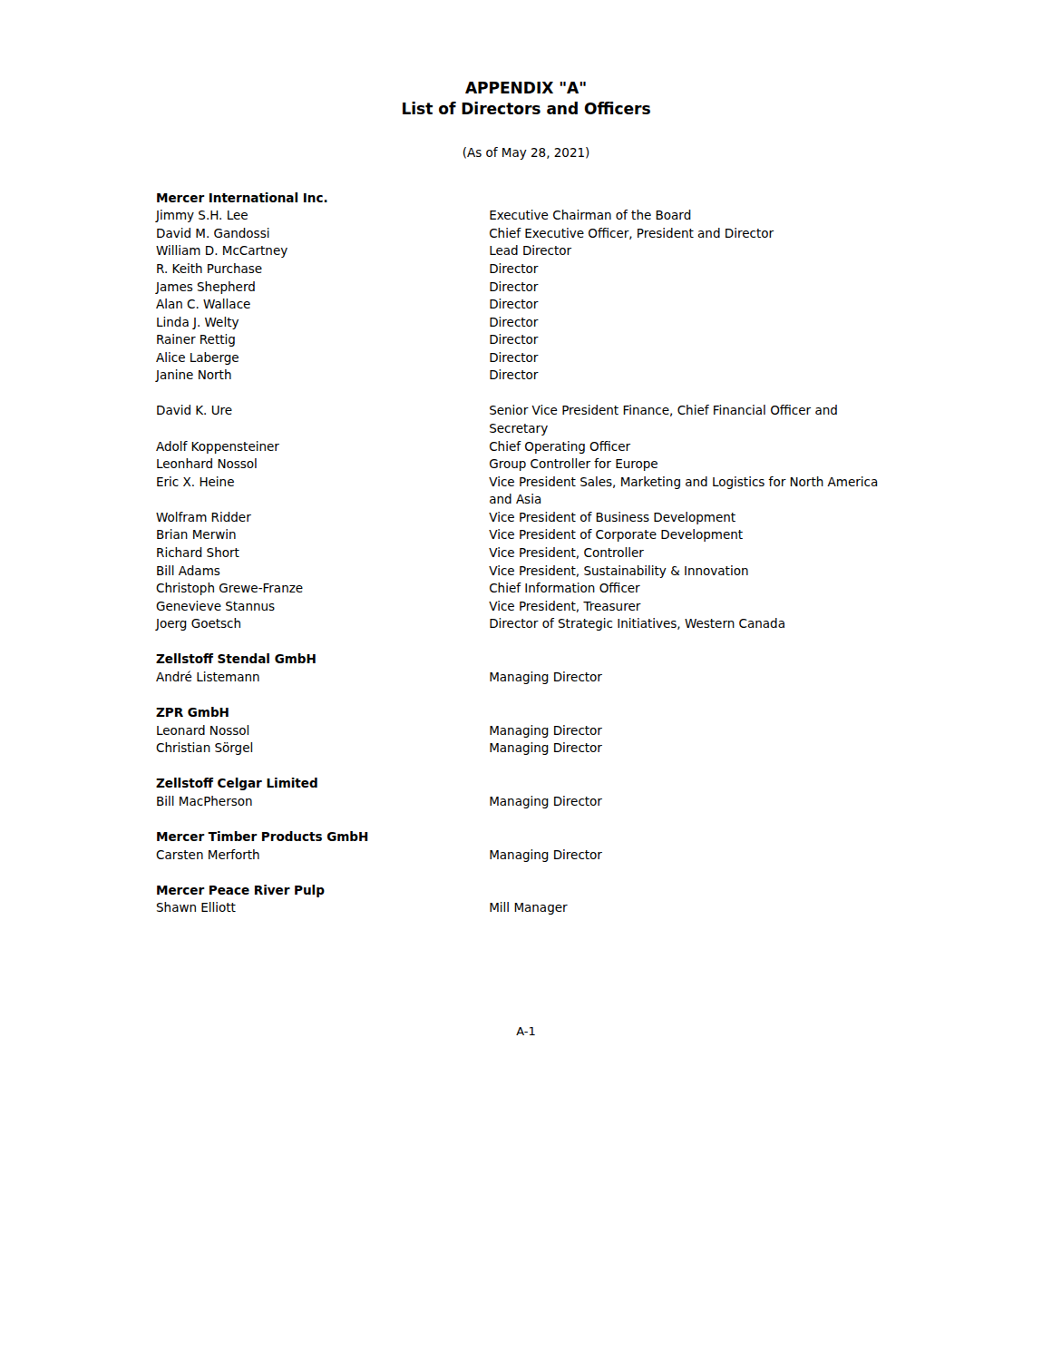APPENDIX "A"
List of Directors and Officers
(As of May 28, 2021)
Mercer International Inc.
| Jimmy S.H. Lee | Executive Chairman of the Board |
| David M. Gandossi | Chief Executive Officer, President and Director |
| William D. McCartney | Lead Director |
| R. Keith Purchase | Director |
| James Shepherd | Director |
| Alan C. Wallace | Director |
| Linda J. Welty | Director |
| Rainer Rettig | Director |
| Alice Laberge | Director |
| Janine North | Director |
| David K. Ure | Senior Vice President Finance, Chief Financial Officer and Secretary |
| Adolf Koppensteiner | Chief Operating Officer |
| Leonhard Nossol | Group Controller for Europe |
| Eric X. Heine | Vice President Sales, Marketing and Logistics for North America and Asia |
| Wolfram Ridder | Vice President of Business Development |
| Brian Merwin | Vice President of Corporate Development |
| Richard Short | Vice President, Controller |
| Bill Adams | Vice President, Sustainability & Innovation |
| Christoph Grewe-Franze | Chief Information Officer |
| Genevieve Stannus | Vice President, Treasurer |
| Joerg Goetsch | Director of Strategic Initiatives, Western Canada |
Zellstoff Stendal GmbH
| André Listemann | Managing Director |
ZPR GmbH
| Leonard Nossol | Managing Director |
| Christian Sörgel | Managing Director |
Zellstoff Celgar Limited
| Bill MacPherson | Managing Director |
Mercer Timber Products GmbH
| Carsten Merforth | Managing Director |
Mercer Peace River Pulp
| Shawn Elliott | Mill Manager |
A-1